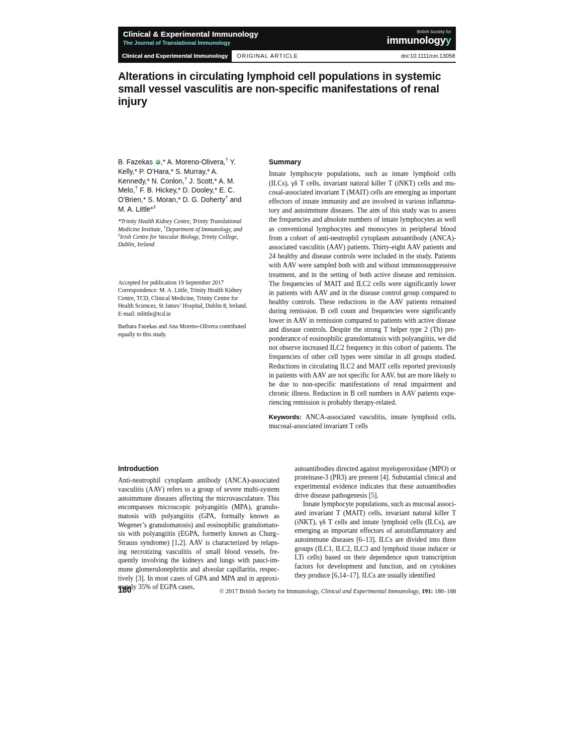Clinical & Experimental Immunology
The Journal of Translational Immunology
British Society for immunologyy
Clinical and Experimental Immunology
ORIGINAL ARTICLE
doi:10.1111/cei.13058
Alterations in circulating lymphoid cell populations in systemic small vessel vasculitis are non-specific manifestations of renal injury
B. Fazekas ,* A. Moreno-Olivera,† Y. Kelly,* P. O’Hara,* S. Murray,* A. Kennedy,* N. Conlon,† J. Scott,* A. M. Melo,† F. B. Hickey,* D. Dooley,* E. C. O’Brien,* S. Moran,* D. G. Doherty† and M. A. Little*‡
*Trinity Health Kidney Centre, Trinity Translational Medicine Institute, †Department of Immunology, and ‡Irish Centre for Vascular Biology, Trinity College, Dublin, Ireland
Accepted for publication 19 September 2017
Correspondence: M. A. Little, Trinity Health Kidney Centre, TCD, Clinical Medicine, Trinity Centre for Health Sciences, St James’ Hospital, Dublin 8, Ireland.
E-mail: mlittle@tcd.ie
Barbara Fazekas and Ana Moreno-Olivera contributed equally to this study.
Summary
Innate lymphocyte populations, such as innate lymphoid cells (ILCs), γδ T cells, invariant natural killer T (iNKT) cells and mucosal-associated invariant T (MAIT) cells are emerging as important effectors of innate immunity and are involved in various inflammatory and autoimmune diseases. The aim of this study was to assess the frequencies and absolute numbers of innate lymphocytes as well as conventional lymphocytes and monocytes in peripheral blood from a cohort of anti-neutrophil cytoplasm autoantibody (ANCA)-associated vasculitis (AAV) patients. Thirty-eight AAV patients and 24 healthy and disease controls were included in the study. Patients with AAV were sampled both with and without immunosuppressive treatment, and in the setting of both active disease and remission. The frequencies of MAIT and ILC2 cells were significantly lower in patients with AAV and in the disease control group compared to healthy controls. These reductions in the AAV patients remained during remission. B cell count and frequencies were significantly lower in AAV in remission compared to patients with active disease and disease controls. Despite the strong T helper type 2 (Th) preponderance of eosinophilic granulomatosis with polyangiitis, we did not observe increased ILC2 frequency in this cohort of patients. The frequencies of other cell types were similar in all groups studied. Reductions in circulating ILC2 and MAIT cells reported previously in patients with AAV are not specific for AAV, but are more likely to be due to non-specific manifestations of renal impairment and chronic illness. Reduction in B cell numbers in AAV patients experiencing remission is probably therapy-related.
Keywords: ANCA-associated vasculitis, innate lymphoid cells, mucosal-associated invariant T cells
Introduction
Anti-neutrophil cytoplasm antibody (ANCA)-associated vasculitis (AAV) refers to a group of severe multi-system autoimmune diseases affecting the microvasculature. This encompasses microscopic polyangiitis (MPA), granulomatosis with polyangiitis (GPA, formally known as Wegener’s granulomatosis) and eosinophilic granulomatosis with polyangiitis (EGPA, formerly known as Churg–Strauss syndrome) [1,2]. AAV is characterized by relapsing necrotizing vasculitis of small blood vessels, frequently involving the kidneys and lungs with pauci-immune glomerulonephritis and alveolar capillaritis, respectively [3]. In most cases of GPA and MPA and in approximately 35% of EGPA cases,
autoantibodies directed against myeloperoxidase (MPO) or proteinase-3 (PR3) are present [4]. Substantial clinical and experimental evidence indicates that these autoantibodies drive disease pathogenesis [5].
Innate lymphocyte populations, such as mucosal associated invariant T (MAIT) cells, invariant natural killer T (iNKT), γδ T cells and innate lymphoid cells (ILCs), are emerging as important effectors of autoinflammatory and autoimmune diseases [6–13]. ILCs are divided into three groups (ILC1, ILC2, ILC3 and lymphoid tissue inducer or LTi cells) based on their dependence upon transcription factors for development and function, and on cytokines they produce [6,14–17]. ILCs are usually identified
180
© 2017 British Society for Immunology, Clinical and Experimental Immunology, 191: 180–188